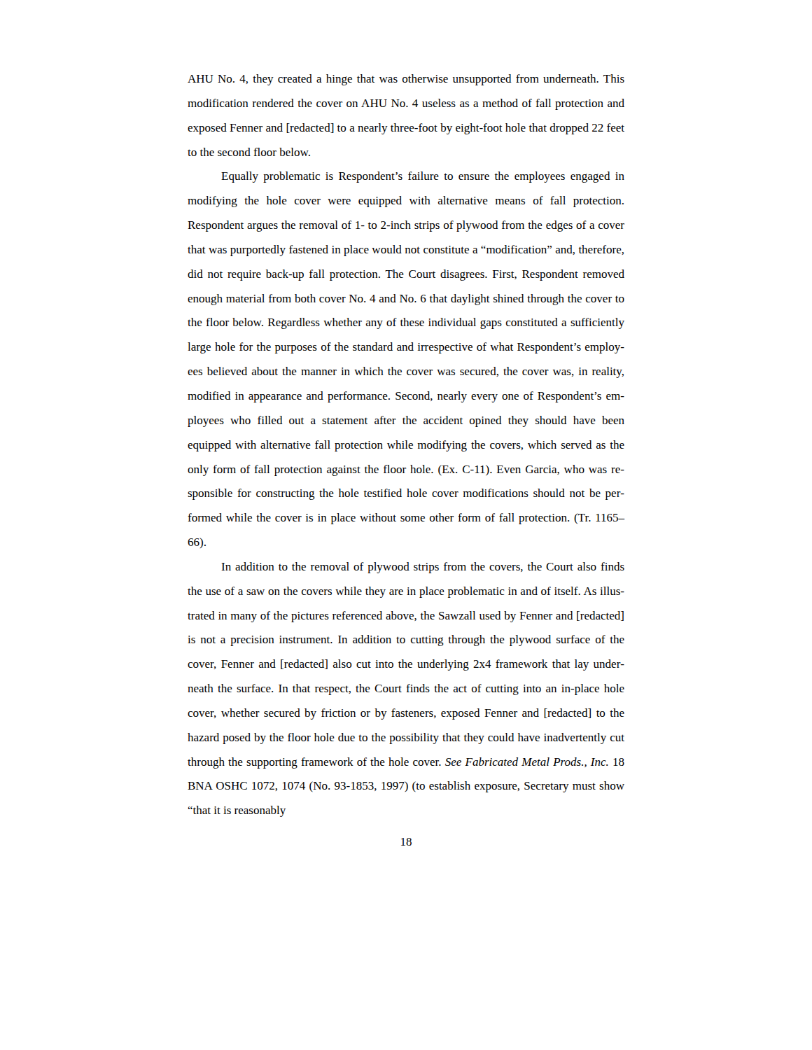AHU No. 4, they created a hinge that was otherwise unsupported from underneath. This modification rendered the cover on AHU No. 4 useless as a method of fall protection and exposed Fenner and [redacted] to a nearly three-foot by eight-foot hole that dropped 22 feet to the second floor below.
Equally problematic is Respondent’s failure to ensure the employees engaged in modifying the hole cover were equipped with alternative means of fall protection. Respondent argues the removal of 1- to 2-inch strips of plywood from the edges of a cover that was purportedly fastened in place would not constitute a “modification” and, therefore, did not require back-up fall protection. The Court disagrees. First, Respondent removed enough material from both cover No. 4 and No. 6 that daylight shined through the cover to the floor below. Regardless whether any of these individual gaps constituted a sufficiently large hole for the purposes of the standard and irrespective of what Respondent’s employees believed about the manner in which the cover was secured, the cover was, in reality, modified in appearance and performance. Second, nearly every one of Respondent’s employees who filled out a statement after the accident opined they should have been equipped with alternative fall protection while modifying the covers, which served as the only form of fall protection against the floor hole. (Ex. C-11). Even Garcia, who was responsible for constructing the hole testified hole cover modifications should not be performed while the cover is in place without some other form of fall protection. (Tr. 1165–66).
In addition to the removal of plywood strips from the covers, the Court also finds the use of a saw on the covers while they are in place problematic in and of itself. As illustrated in many of the pictures referenced above, the Sawzall used by Fenner and [redacted] is not a precision instrument. In addition to cutting through the plywood surface of the cover, Fenner and [redacted] also cut into the underlying 2x4 framework that lay underneath the surface. In that respect, the Court finds the act of cutting into an in-place hole cover, whether secured by friction or by fasteners, exposed Fenner and [redacted] to the hazard posed by the floor hole due to the possibility that they could have inadvertently cut through the supporting framework of the hole cover. See Fabricated Metal Prods., Inc. 18 BNA OSHC 1072, 1074 (No. 93-1853, 1997) (to establish exposure, Secretary must show “that it is reasonably
18